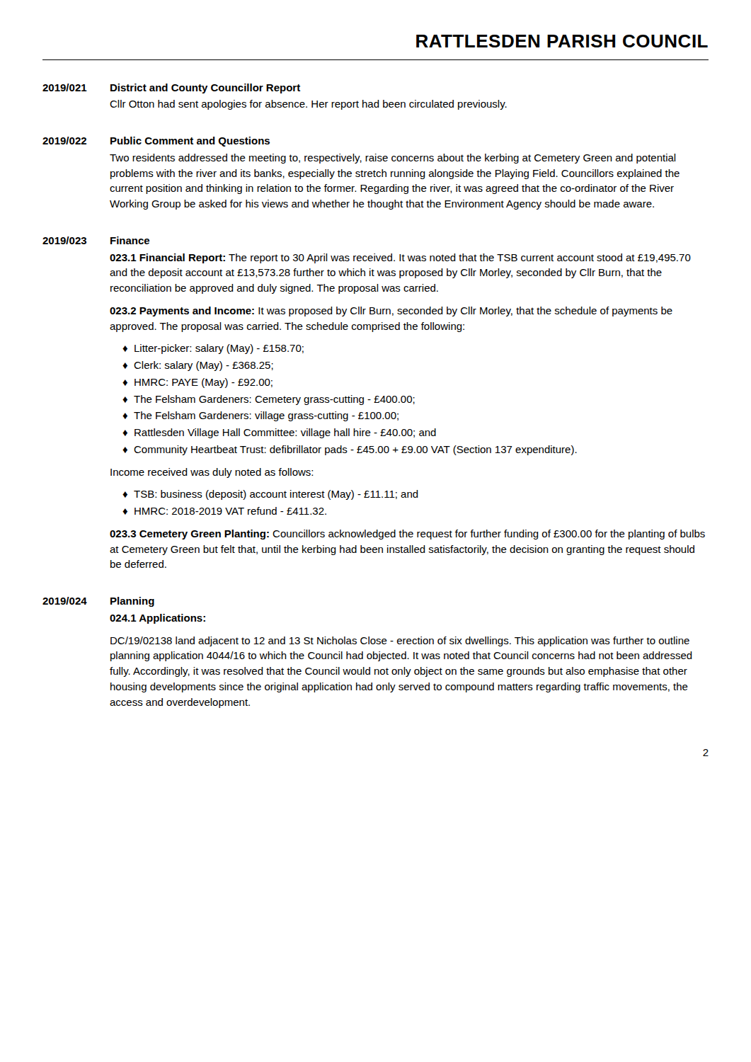RATTLESDEN PARISH COUNCIL
2019/021
District and County Councillor Report
Cllr Otton had sent apologies for absence. Her report had been circulated previously.
2019/022
Public Comment and Questions
Two residents addressed the meeting to, respectively, raise concerns about the kerbing at Cemetery Green and potential problems with the river and its banks, especially the stretch running alongside the Playing Field. Councillors explained the current position and thinking in relation to the former. Regarding the river, it was agreed that the co-ordinator of the River Working Group be asked for his views and whether he thought that the Environment Agency should be made aware.
2019/023
Finance
023.1 Financial Report: The report to 30 April was received. It was noted that the TSB current account stood at £19,495.70 and the deposit account at £13,573.28 further to which it was proposed by Cllr Morley, seconded by Cllr Burn, that the reconciliation be approved and duly signed. The proposal was carried.
023.2 Payments and Income: It was proposed by Cllr Burn, seconded by Cllr Morley, that the schedule of payments be approved. The proposal was carried. The schedule comprised the following:
Litter-picker: salary (May) - £158.70;
Clerk: salary (May) - £368.25;
HMRC: PAYE (May) - £92.00;
The Felsham Gardeners: Cemetery grass-cutting - £400.00;
The Felsham Gardeners: village grass-cutting - £100.00;
Rattlesden Village Hall Committee: village hall hire - £40.00; and
Community Heartbeat Trust: defibrillator pads - £45.00 + £9.00 VAT (Section 137 expenditure).
Income received was duly noted as follows:
TSB: business (deposit) account interest (May) - £11.11; and
HMRC: 2018-2019 VAT refund - £411.32.
023.3 Cemetery Green Planting: Councillors acknowledged the request for further funding of £300.00 for the planting of bulbs at Cemetery Green but felt that, until the kerbing had been installed satisfactorily, the decision on granting the request should be deferred.
2019/024
Planning
024.1 Applications:
DC/19/02138 land adjacent to 12 and 13 St Nicholas Close - erection of six dwellings. This application was further to outline planning application 4044/16 to which the Council had objected. It was noted that Council concerns had not been addressed fully. Accordingly, it was resolved that the Council would not only object on the same grounds but also emphasise that other housing developments since the original application had only served to compound matters regarding traffic movements, the access and overdevelopment.
2